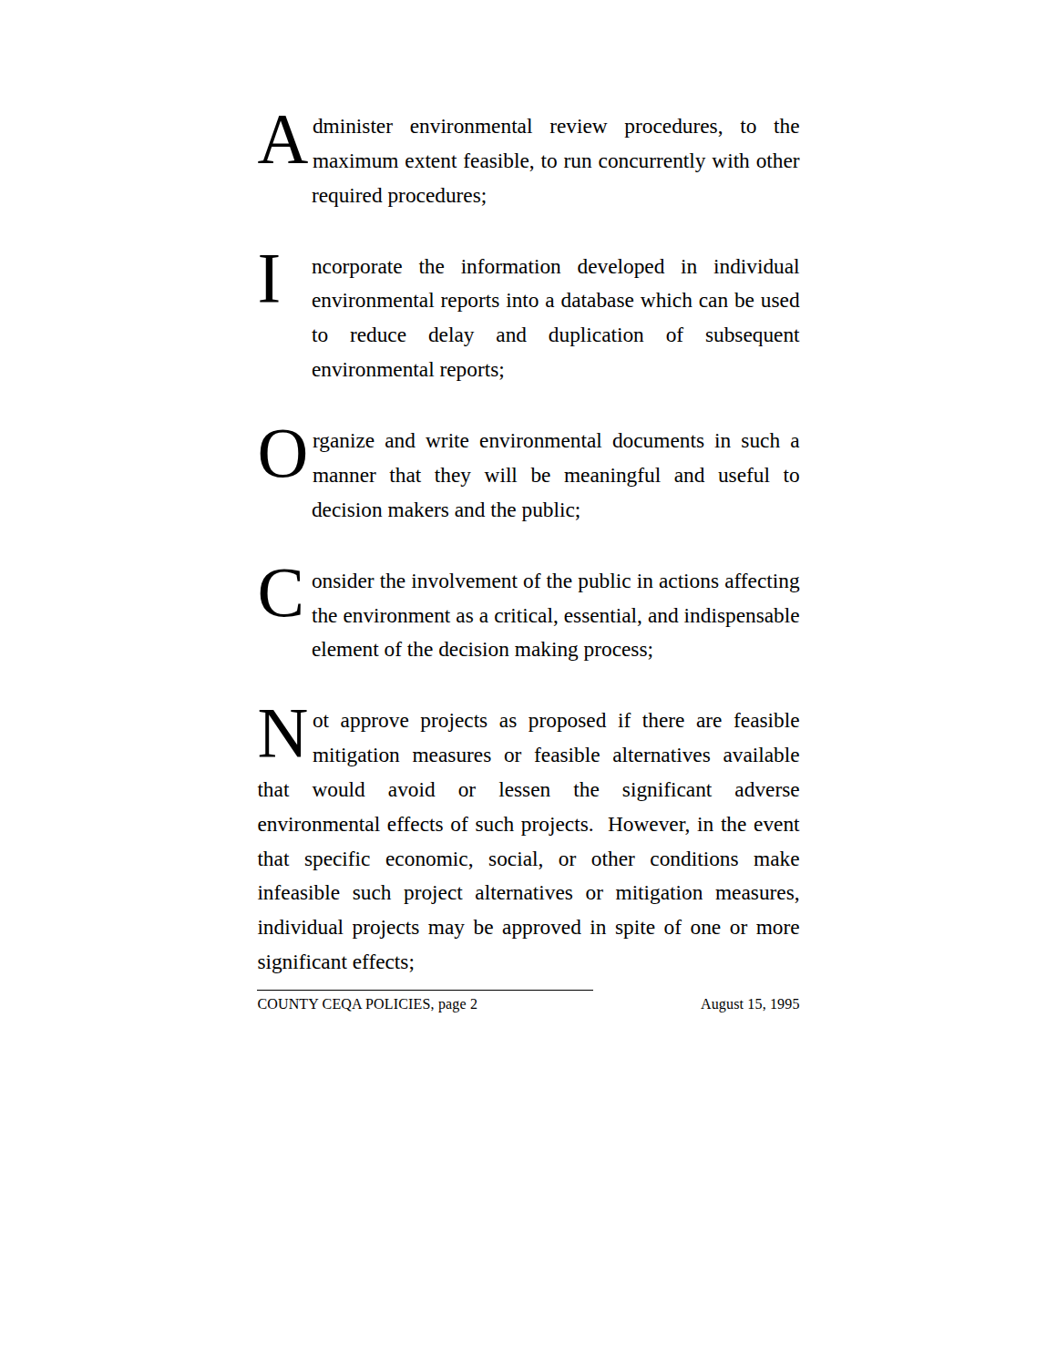Administer environmental review procedures, to the maximum extent feasible, to run concurrently with other required procedures;
Incorporate the information developed in individual environmental reports into a database which can be used to reduce delay and duplication of subsequent environmental reports;
Organize and write environmental documents in such a manner that they will be meaningful and useful to decision makers and the public;
Consider the involvement of the public in actions affecting the environment as a critical, essential, and indispensable element of the decision making process;
Not approve projects as proposed if there are feasible mitigation measures or feasible alternatives available that would avoid or lessen the significant adverse environmental effects of such projects. However, in the event that specific economic, social, or other conditions make infeasible such project alternatives or mitigation measures, individual projects may be approved in spite of one or more significant effects;
COUNTY CEQA POLICIES, page 2 August 15, 1995